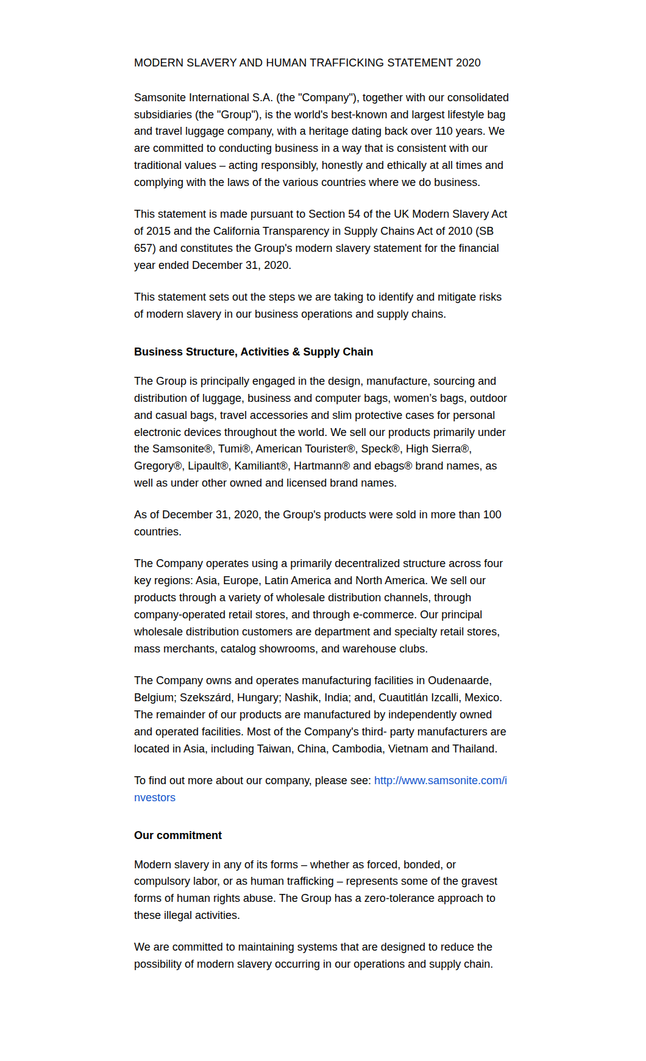MODERN SLAVERY AND HUMAN TRAFFICKING STATEMENT 2020
Samsonite International S.A. (the "Company"), together with our consolidated subsidiaries (the "Group"), is the world's best-known and largest lifestyle bag and travel luggage company, with a heritage dating back over 110 years. We are committed to conducting business in a way that is consistent with our traditional values – acting responsibly, honestly and ethically at all times and complying with the laws of the various countries where we do business.
This statement is made pursuant to Section 54 of the UK Modern Slavery Act of 2015 and the California Transparency in Supply Chains Act of 2010 (SB 657) and constitutes the Group's modern slavery statement for the financial year ended December 31, 2020.
This statement sets out the steps we are taking to identify and mitigate risks of modern slavery in our business operations and supply chains.
Business Structure, Activities & Supply Chain
The Group is principally engaged in the design, manufacture, sourcing and distribution of luggage, business and computer bags, women’s bags, outdoor and casual bags, travel accessories and slim protective cases for personal electronic devices throughout the world. We sell our products primarily under the Samsonite®, Tumi®, American Tourister®, Speck®, High Sierra®, Gregory®, Lipault®, Kamiliant®, Hartmann® and ebags® brand names, as well as under other owned and licensed brand names.
As of December 31, 2020, the Group's products were sold in more than 100 countries.
The Company operates using a primarily decentralized structure across four key regions: Asia, Europe, Latin America and North America. We sell our products through a variety of wholesale distribution channels, through company-operated retail stores, and through e-commerce. Our principal wholesale distribution customers are department and specialty retail stores, mass merchants, catalog showrooms, and warehouse clubs.
The Company owns and operates manufacturing facilities in Oudenaarde, Belgium; Szekszárd, Hungary; Nashik, India; and, Cuautitlán Izcalli, Mexico. The remainder of our products are manufactured by independently owned and operated facilities. Most of the Company's third- party manufacturers are located in Asia, including Taiwan, China, Cambodia, Vietnam and Thailand.
To find out more about our company, please see: http://www.samsonite.com/investors
Our commitment
Modern slavery in any of its forms – whether as forced, bonded, or compulsory labor, or as human trafficking – represents some of the gravest forms of human rights abuse. The Group has a zero-tolerance approach to these illegal activities.
We are committed to maintaining systems that are designed to reduce the possibility of modern slavery occurring in our operations and supply chain.